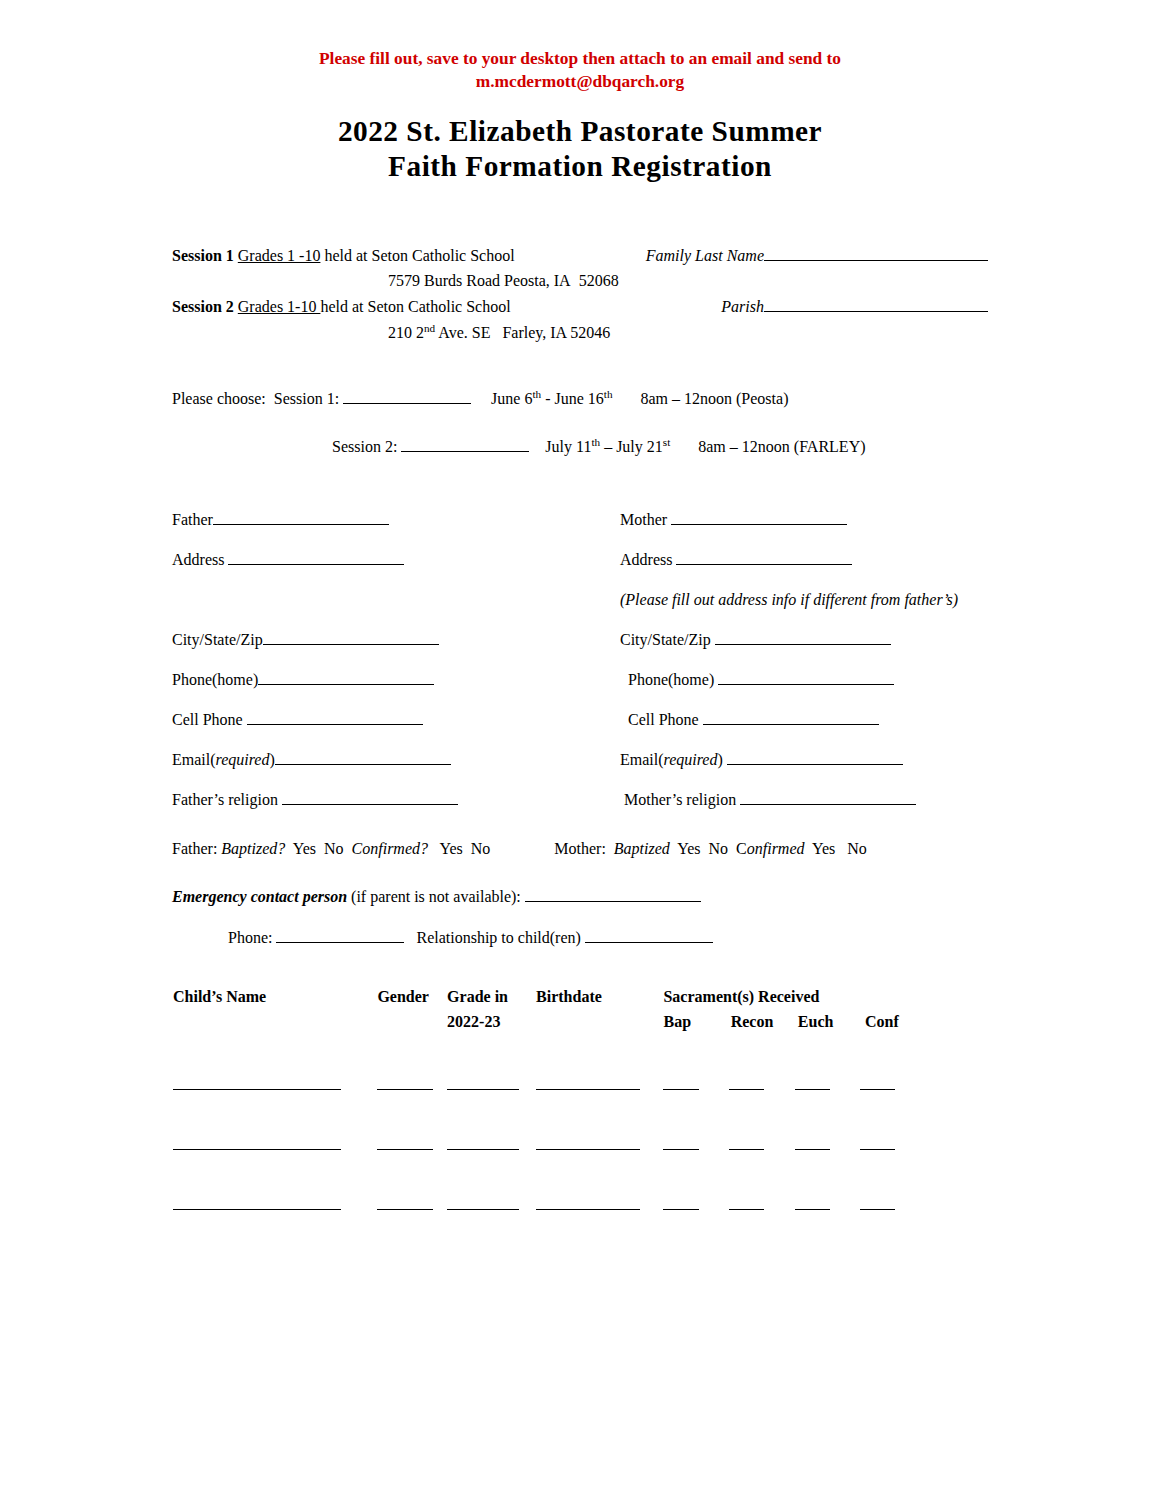Please fill out, save to your desktop then attach to an email and send to
m.mcdermott@dbqarch.org
2022 St. Elizabeth Pastorate Summer
Faith Formation Registration
Session 1 Grades 1 -10 held at Seton Catholic School
Family Last Name
7579 Burds Road Peosta, IA 52068
Session 2 Grades 1-10 held at Seton Catholic School
Parish
210 2nd Ave. SE Farley, IA 52046
Please choose: Session 1: June 6th - June 16th 8am – 12noon (Peosta)
Session 2: July 11th – July 21st 8am – 12noon (FARLEY)
| Father | Mother |
| Address | Address |
| | (Please fill out address info if different from father’s) |
| City/State/Zip | City/State/Zip |
| Phone(home) | Phone(home) |
| Cell Phone | Cell Phone |
| Email( required ) | Email( required ) |
| Father’s religion | Mother’s religion |
Father: Baptized? Yes No Confirmed? Yes No Mother: Baptized Yes No Confirmed Yes No
Emergency contact person (if parent is not available):
Phone: Relationship to child(ren)
| Child’s Name | Gender | Grade in 2022-23 | Birthdate | Sacrament(s) Received Bap Recon Euch Conf |
| --- | --- | --- | --- | --- |